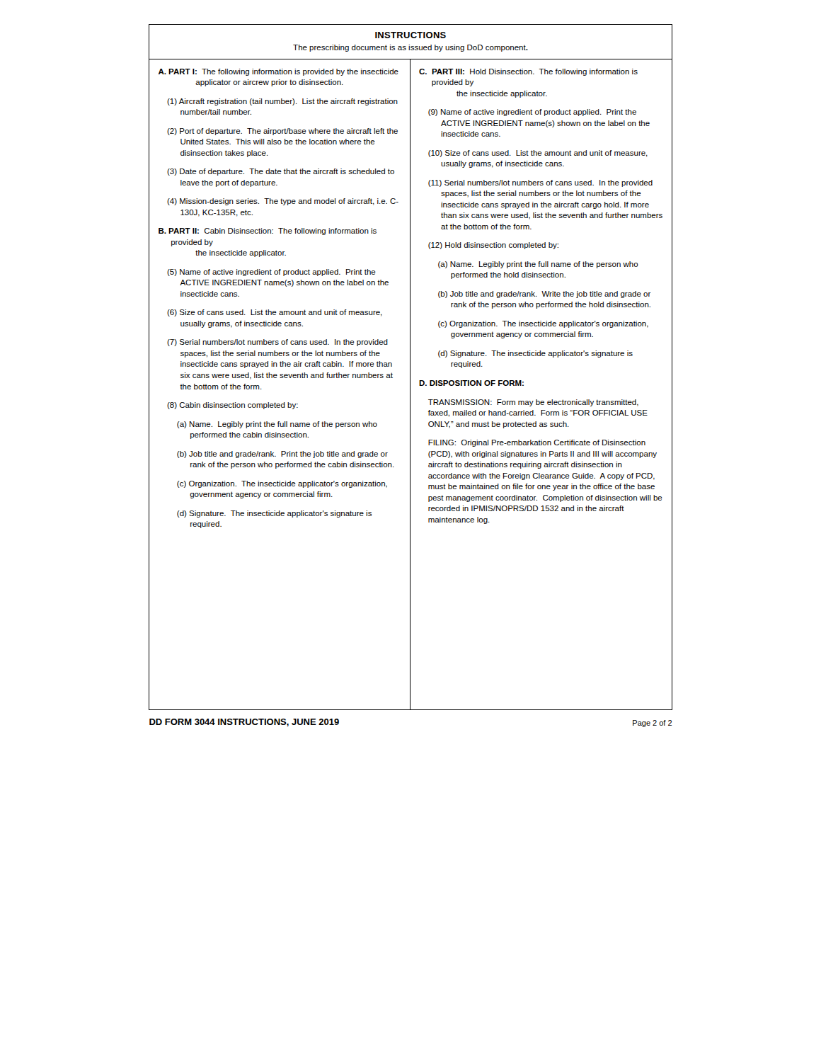INSTRUCTIONS
The prescribing document is as issued by using DoD component.
A. PART I: The following information is provided by the insecticide applicator or aircrew prior to disinsection.
(1) Aircraft registration (tail number). List the aircraft registration number/tail number.
(2) Port of departure. The airport/base where the aircraft left the United States. This will also be the location where the disinsection takes place.
(3) Date of departure. The date that the aircraft is scheduled to leave the port of departure.
(4) Mission-design series. The type and model of aircraft, i.e. C-130J, KC-135R, etc.
B. PART II: Cabin Disinsection: The following information is provided by the insecticide applicator.
(5) Name of active ingredient of product applied. Print the ACTIVE INGREDIENT name(s) shown on the label on the insecticide cans.
(6) Size of cans used. List the amount and unit of measure, usually grams, of insecticide cans.
(7) Serial numbers/lot numbers of cans used. In the provided spaces, list the serial numbers or the lot numbers of the insecticide cans sprayed in the air craft cabin. If more than six cans were used, list the seventh and further numbers at the bottom of the form.
(8) Cabin disinsection completed by:
(a) Name. Legibly print the full name of the person who performed the cabin disinsection.
(b) Job title and grade/rank. Print the job title and grade or rank of the person who performed the cabin disinsection.
(c) Organization. The insecticide applicator's organization, government agency or commercial firm.
(d) Signature. The insecticide applicator's signature is required.
C. PART III: Hold Disinsection. The following information is provided by the insecticide applicator.
(9) Name of active ingredient of product applied. Print the ACTIVE INGREDIENT name(s) shown on the label on the insecticide cans.
(10) Size of cans used. List the amount and unit of measure, usually grams, of insecticide cans.
(11) Serial numbers/lot numbers of cans used. In the provided spaces, list the serial numbers or the lot numbers of the insecticide cans sprayed in the aircraft cargo hold. If more than six cans were used, list the seventh and further numbers at the bottom of the form.
(12) Hold disinsection completed by:
(a) Name. Legibly print the full name of the person who performed the hold disinsection.
(b) Job title and grade/rank. Write the job title and grade or rank of the person who performed the hold disinsection.
(c) Organization. The insecticide applicator's organization, government agency or commercial firm.
(d) Signature. The insecticide applicator's signature is required.
D. DISPOSITION OF FORM:
TRANSMISSION: Form may be electronically transmitted, faxed, mailed or hand-carried. Form is “FOR OFFICIAL USE ONLY,” and must be protected as such.
FILING: Original Pre-embarkation Certificate of Disinsection (PCD), with original signatures in Parts II and III will accompany aircraft to destinations requiring aircraft disinsection in accordance with the Foreign Clearance Guide. A copy of PCD, must be maintained on file for one year in the office of the base pest management coordinator. Completion of disinsection will be recorded in IPMIS/NOPRS/DD 1532 and in the aircraft maintenance log.
DD FORM 3044 INSTRUCTIONS, JUNE 2019
Page 2 of 2